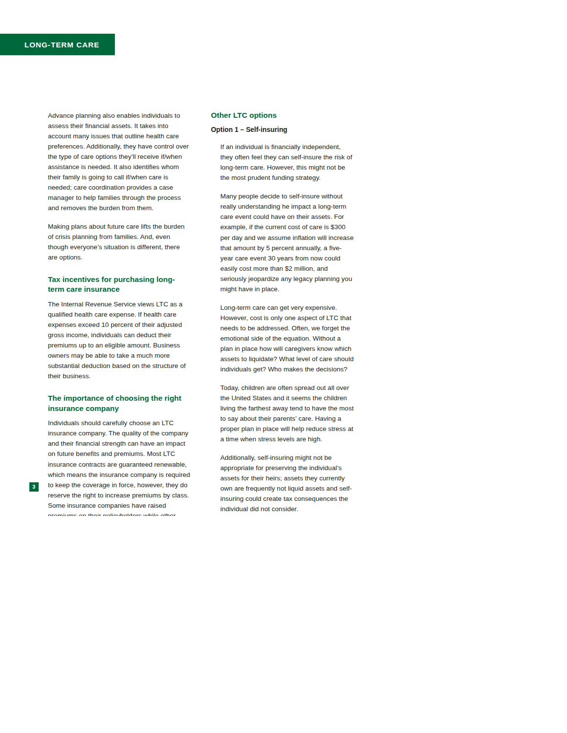Long-Term Care
Advance planning also enables individuals to assess their financial assets. It takes into account many issues that outline health care preferences. Additionally, they have control over the type of care options they’ll receive if/when assistance is needed. It also identifies whom their family is going to call if/when care is needed; care coordination provides a case manager to help families through the process and removes the burden from them.
Making plans about future care lifts the burden of crisis planning from families. And, even though everyone’s situation is different, there are options.
Tax incentives for purchasing long-term care insurance
The Internal Revenue Service views LTC as a qualified health care expense. If health care expenses exceed 10 percent of their adjusted gross income, individuals can deduct their premiums up to an eligible amount. Business owners may be able to take a much more substantial deduction based on the structure of their business.
The importance of choosing the right insurance company
Individuals should carefully choose an LTC insurance company. The quality of the company and their financial strength can have an impact on future benefits and premiums. Most LTC insurance contracts are guaranteed renewable, which means the insurance company is required to keep the coverage in force, however, they do reserve the right to increase premiums by class. Some insurance companies have raised premiums on their policyholders while other companies have never increased premiums on their policyholders.
Other LTC options
Option 1 – Self-insuring
If an individual is financially independent, they often feel they can self-insure the risk of long-term care. However, this might not be the most prudent funding strategy.
Many people decide to self-insure without really understanding he impact a long-term care event could have on their assets. For example, if the current cost of care is $300 per day and we assume inflation will increase that amount by 5 percent annually, a five-year care event 30 years from now could easily cost more than $2 million, and seriously jeopardize any legacy planning you might have in place.
Long-term care can get very expensive. However, cost is only one aspect of LTC that needs to be addressed. Often, we forget the emotional side of the equation. Without a plan in place how will caregivers know which assets to liquidate? What level of care should individuals get? Who makes the decisions?
Today, children are often spread out all over the United States and it seems the children living the farthest away tend to have the most to say about their parents’ care. Having a proper plan in place will help reduce stress at a time when stress levels are high.
Additionally, self-insuring might not be appropriate for preserving the individual’s assets for their heirs; assets they currently own are frequently not liquid assets and self-insuring could create tax consequences the individual did not consider.
3